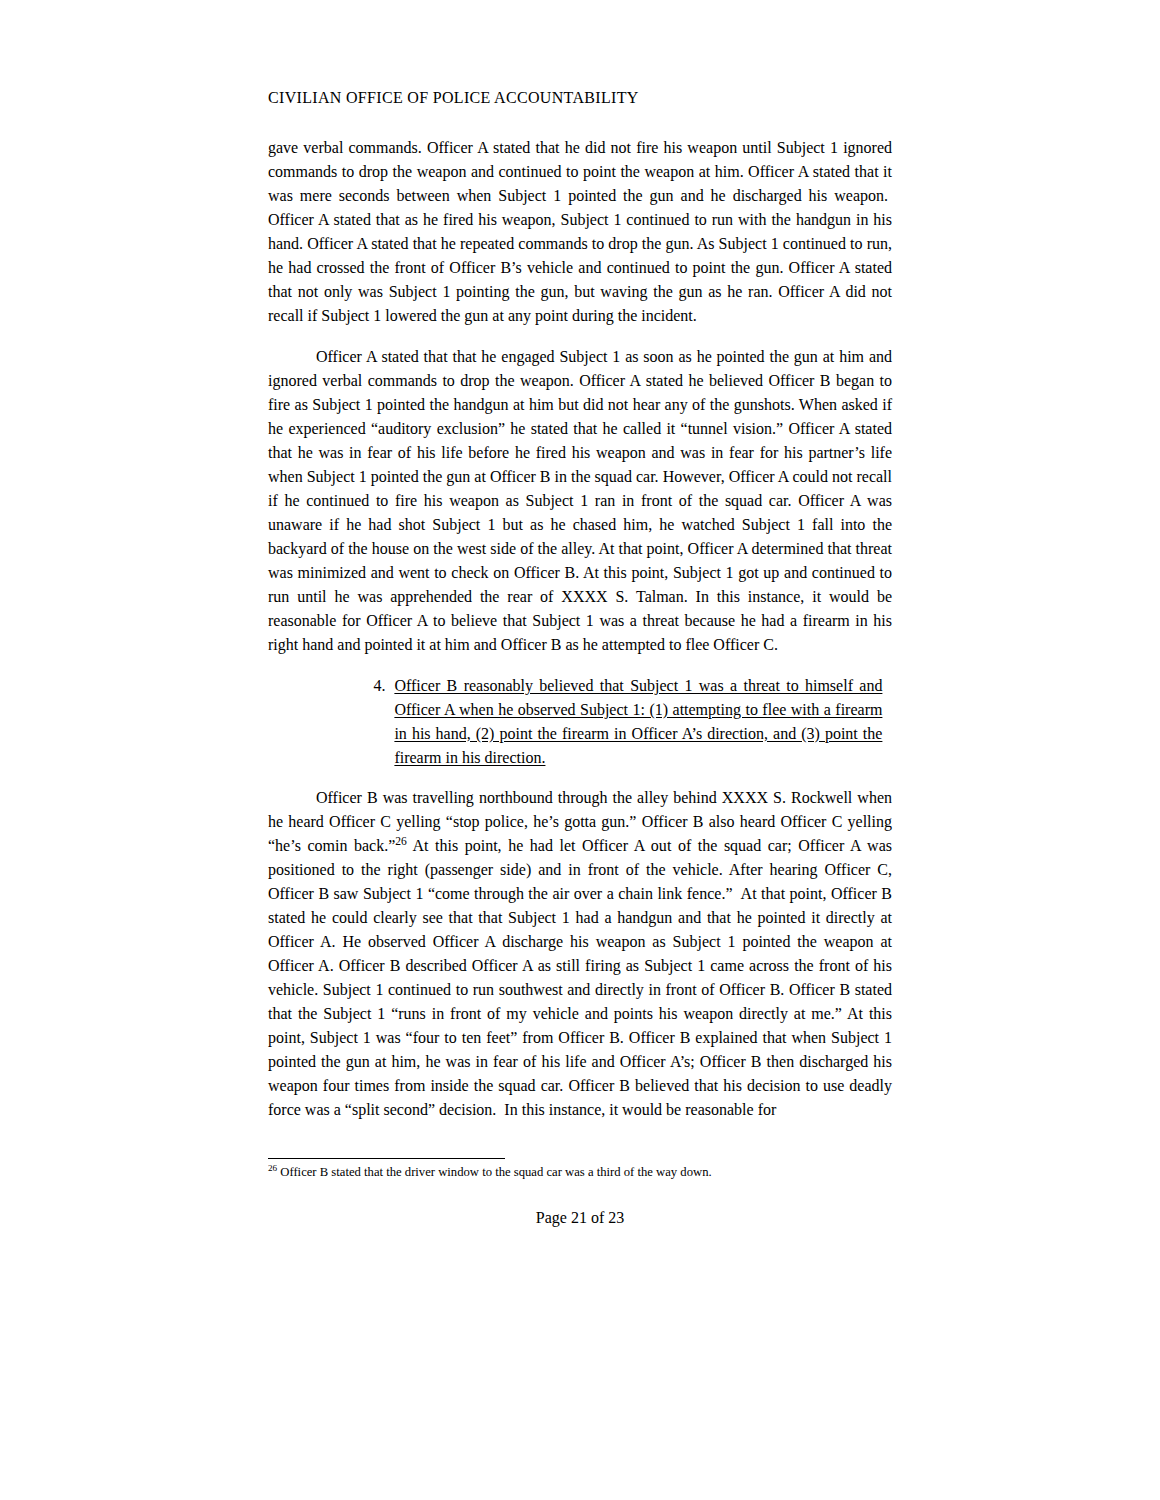CIVILIAN OFFICE OF POLICE ACCOUNTABILITY
gave verbal commands. Officer A stated that he did not fire his weapon until Subject 1 ignored commands to drop the weapon and continued to point the weapon at him. Officer A stated that it was mere seconds between when Subject 1 pointed the gun and he discharged his weapon. Officer A stated that as he fired his weapon, Subject 1 continued to run with the handgun in his hand. Officer A stated that he repeated commands to drop the gun. As Subject 1 continued to run, he had crossed the front of Officer B’s vehicle and continued to point the gun. Officer A stated that not only was Subject 1 pointing the gun, but waving the gun as he ran. Officer A did not recall if Subject 1 lowered the gun at any point during the incident.
Officer A stated that that he engaged Subject 1 as soon as he pointed the gun at him and ignored verbal commands to drop the weapon. Officer A stated he believed Officer B began to fire as Subject 1 pointed the handgun at him but did not hear any of the gunshots. When asked if he experienced “auditory exclusion” he stated that he called it “tunnel vision.” Officer A stated that he was in fear of his life before he fired his weapon and was in fear for his partner’s life when Subject 1 pointed the gun at Officer B in the squad car. However, Officer A could not recall if he continued to fire his weapon as Subject 1 ran in front of the squad car. Officer A was unaware if he had shot Subject 1 but as he chased him, he watched Subject 1 fall into the backyard of the house on the west side of the alley. At that point, Officer A determined that threat was minimized and went to check on Officer B. At this point, Subject 1 got up and continued to run until he was apprehended the rear of XXXX S. Talman. In this instance, it would be reasonable for Officer A to believe that Subject 1 was a threat because he had a firearm in his right hand and pointed it at him and Officer B as he attempted to flee Officer C.
4. Officer B reasonably believed that Subject 1 was a threat to himself and Officer A when he observed Subject 1: (1) attempting to flee with a firearm in his hand, (2) point the firearm in Officer A’s direction, and (3) point the firearm in his direction.
Officer B was travelling northbound through the alley behind XXXX S. Rockwell when he heard Officer C yelling “stop police, he’s gotta gun.” Officer B also heard Officer C yelling “he’s comin back.”26 At this point, he had let Officer A out of the squad car; Officer A was positioned to the right (passenger side) and in front of the vehicle. After hearing Officer C, Officer B saw Subject 1 “come through the air over a chain link fence.” At that point, Officer B stated he could clearly see that that Subject 1 had a handgun and that he pointed it directly at Officer A. He observed Officer A discharge his weapon as Subject 1 pointed the weapon at Officer A. Officer B described Officer A as still firing as Subject 1 came across the front of his vehicle. Subject 1 continued to run southwest and directly in front of Officer B. Officer B stated that the Subject 1 “runs in front of my vehicle and points his weapon directly at me.” At this point, Subject 1 was “four to ten feet” from Officer B. Officer B explained that when Subject 1 pointed the gun at him, he was in fear of his life and Officer A’s; Officer B then discharged his weapon four times from inside the squad car. Officer B believed that his decision to use deadly force was a “split second” decision. In this instance, it would be reasonable for
26 Officer B stated that the driver window to the squad car was a third of the way down.
Page 21 of 23